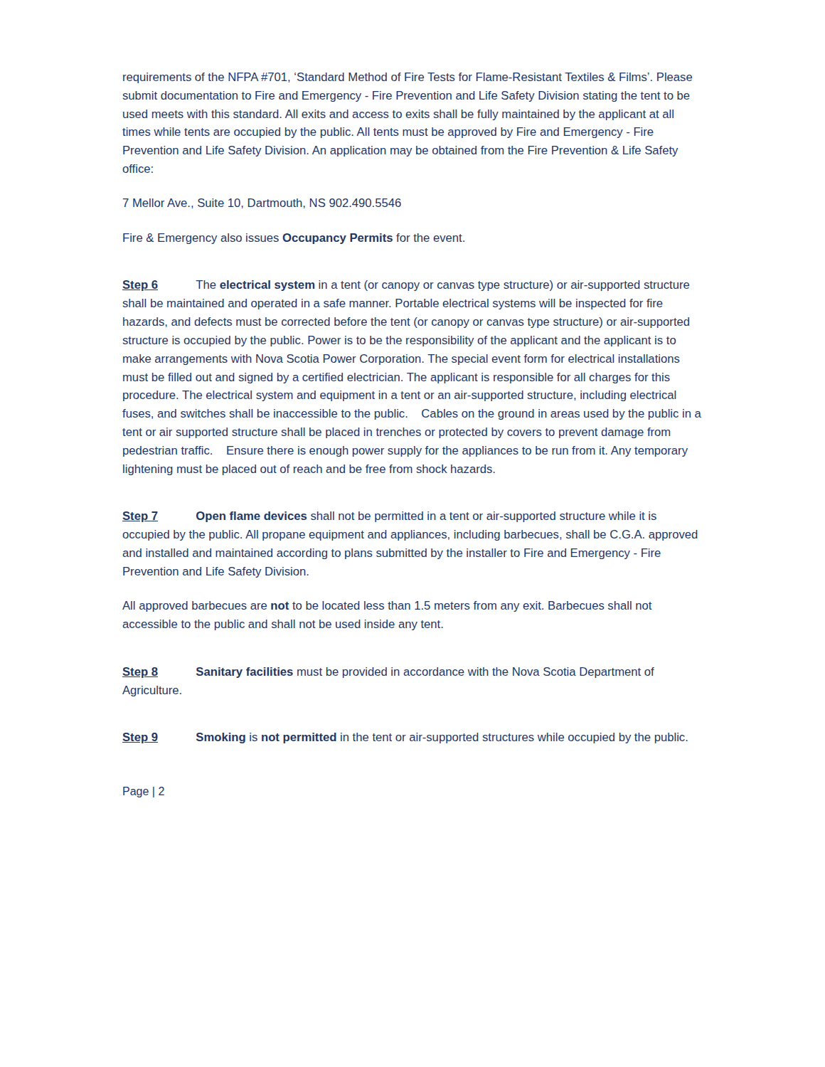requirements of the NFPA #701, ‘Standard Method of Fire Tests for Flame-Resistant Textiles & Films’. Please submit documentation to Fire and Emergency - Fire Prevention and Life Safety Division stating the tent to be used meets with this standard. All exits and access to exits shall be fully maintained by the applicant at all times while tents are occupied by the public. All tents must be approved by Fire and Emergency - Fire Prevention and Life Safety Division. An application may be obtained from the Fire Prevention & Life Safety office:
7 Mellor Ave., Suite 10, Dartmouth, NS 902.490.5546
Fire & Emergency also issues Occupancy Permits for the event.
Step 6 The electrical system in a tent (or canopy or canvas type structure) or air-supported structure shall be maintained and operated in a safe manner. Portable electrical systems will be inspected for fire hazards, and defects must be corrected before the tent (or canopy or canvas type structure) or air-supported structure is occupied by the public. Power is to be the responsibility of the applicant and the applicant is to make arrangements with Nova Scotia Power Corporation. The special event form for electrical installations must be filled out and signed by a certified electrician. The applicant is responsible for all charges for this procedure. The electrical system and equipment in a tent or an air-supported structure, including electrical fuses, and switches shall be inaccessible to the public. Cables on the ground in areas used by the public in a tent or air supported structure shall be placed in trenches or protected by covers to prevent damage from pedestrian traffic. Ensure there is enough power supply for the appliances to be run from it. Any temporary lightening must be placed out of reach and be free from shock hazards.
Step 7 Open flame devices shall not be permitted in a tent or air-supported structure while it is occupied by the public. All propane equipment and appliances, including barbecues, shall be C.G.A. approved and installed and maintained according to plans submitted by the installer to Fire and Emergency - Fire Prevention and Life Safety Division.
All approved barbecues are not to be located less than 1.5 meters from any exit. Barbecues shall not accessible to the public and shall not be used inside any tent.
Step 8 Sanitary facilities must be provided in accordance with the Nova Scotia Department of Agriculture.
Step 9 Smoking is not permitted in the tent or air-supported structures while occupied by the public.
Page | 2